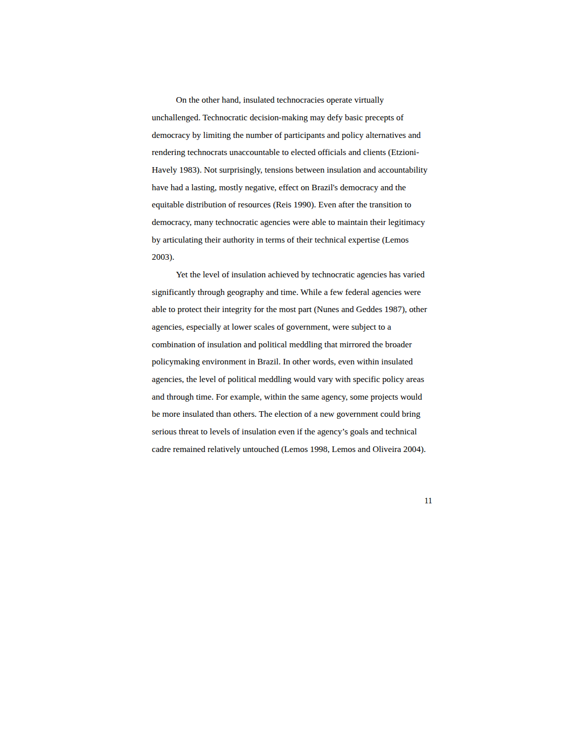On the other hand, insulated technocracies operate virtually unchallenged. Technocratic decision-making may defy basic precepts of democracy by limiting the number of participants and policy alternatives and rendering technocrats unaccountable to elected officials and clients (Etzioni-Havely 1983). Not surprisingly, tensions between insulation and accountability have had a lasting, mostly negative, effect on Brazil's democracy and the equitable distribution of resources (Reis 1990). Even after the transition to democracy, many technocratic agencies were able to maintain their legitimacy by articulating their authority in terms of their technical expertise (Lemos 2003).
Yet the level of insulation achieved by technocratic agencies has varied significantly through geography and time. While a few federal agencies were able to protect their integrity for the most part (Nunes and Geddes 1987), other agencies, especially at lower scales of government, were subject to a combination of insulation and political meddling that mirrored the broader policymaking environment in Brazil. In other words, even within insulated agencies, the level of political meddling would vary with specific policy areas and through time. For example, within the same agency, some projects would be more insulated than others. The election of a new government could bring serious threat to levels of insulation even if the agency’s goals and technical cadre remained relatively untouched (Lemos 1998, Lemos and Oliveira 2004).
11